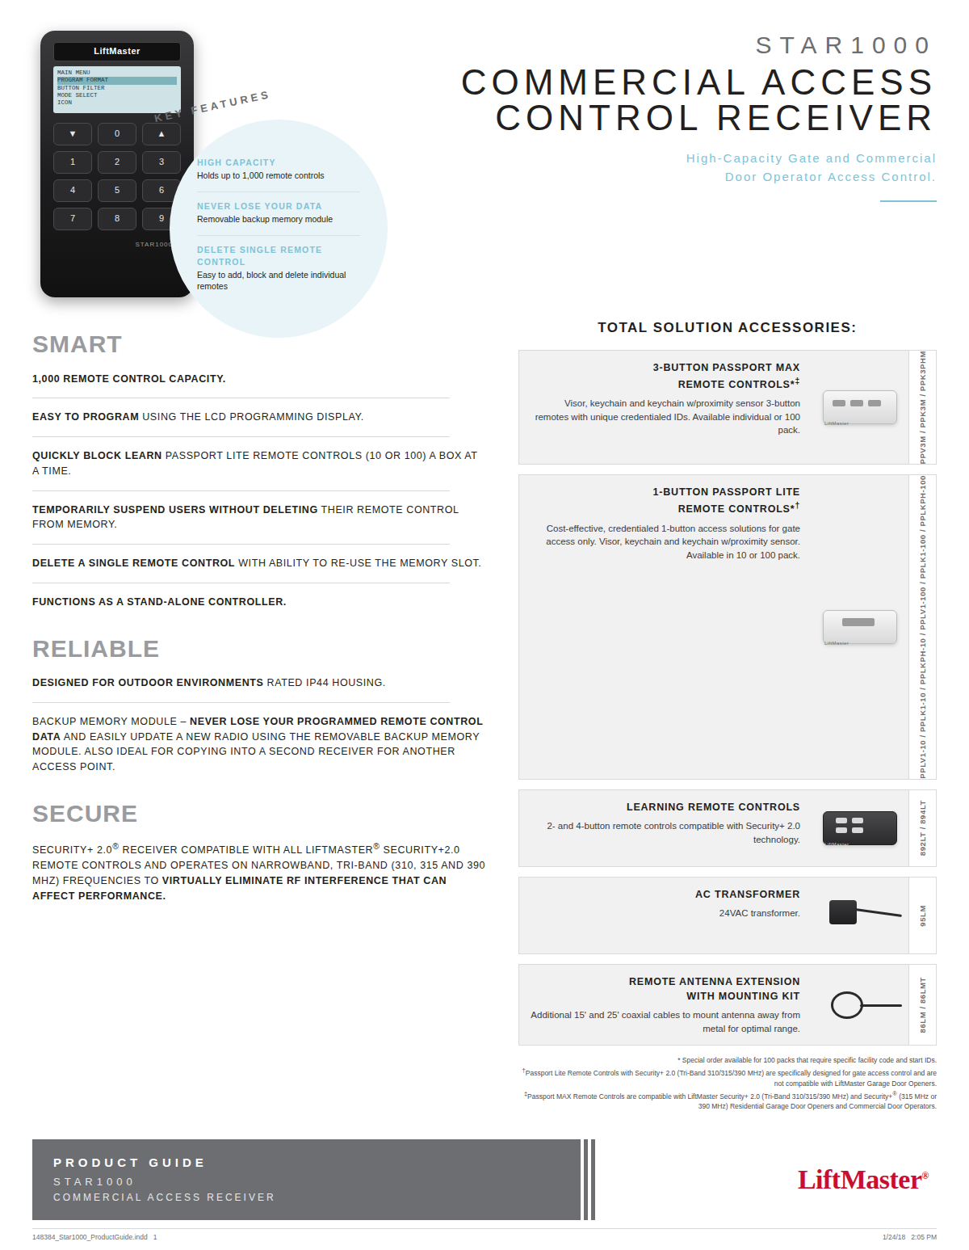LiftMaster
MAIN MENU
PROGRAM FORMAT
BUTTON FILTER
MODE SELECT
ICON
▼
0
▲
1
2
3
4
5
6
7
8
9
STAR1000
KEY FEATURES
HIGH CAPACITY
Holds up to 1,000 remote controls
NEVER LOSE YOUR DATA
Removable backup memory module
DELETE SINGLE REMOTE CONTROL
Easy to add, block and delete individual remotes
STAR1000
COMMERCIAL ACCESS
CONTROL RECEIVER
High-Capacity Gate and Commercial
Door Operator Access Control.
SMART
1,000 REMOTE CONTROL CAPACITY.
EASY TO PROGRAM USING THE LCD PROGRAMMING DISPLAY.
QUICKLY BLOCK LEARN PASSPORT LITE REMOTE CONTROLS (10 OR 100) A BOX AT A TIME.
TEMPORARILY SUSPEND USERS WITHOUT DELETING THEIR REMOTE CONTROL FROM MEMORY.
DELETE A SINGLE REMOTE CONTROL WITH ABILITY TO RE-USE THE MEMORY SLOT.
FUNCTIONS AS A STAND-ALONE CONTROLLER.
RELIABLE
DESIGNED FOR OUTDOOR ENVIRONMENTS RATED IP44 HOUSING.
BACKUP MEMORY MODULE – NEVER LOSE YOUR PROGRAMMED REMOTE CONTROL DATA AND EASILY UPDATE A NEW RADIO USING THE REMOVABLE BACKUP MEMORY MODULE. ALSO IDEAL FOR COPYING INTO A SECOND RECEIVER FOR ANOTHER ACCESS POINT.
SECURE
SECURITY+ 2.0® RECEIVER COMPATIBLE WITH ALL LIFTMASTER® SECURITY+2.0 REMOTE CONTROLS AND OPERATES ON NARROWBAND, TRI-BAND (310, 315 AND 390 MHZ) FREQUENCIES TO VIRTUALLY ELIMINATE RF INTERFERENCE THAT CAN AFFECT PERFORMANCE.
TOTAL SOLUTION ACCESSORIES:
3-Button Passport MAX
Remote Controls*‡
Visor, keychain and keychain w/proximity sensor 3-button remotes with unique credentialed IDs. Available individual or 100 pack.
LiftMaster
PPV3M / PPK3M / PPK3PHM
1-Button Passport Lite
Remote Controls*†
Cost-effective, credentialed 1-button access solutions for gate access only. Visor, keychain and keychain w/proximity sensor. Available in 10 or 100 pack.
LiftMaster
PPLV1-10 / PPLK1-10 / PPLKPH-10 / PPLV1-100 / PPLK1-100 / PPLKPH-100
Learning Remote Controls
2- and 4-button remote controls compatible with Security+ 2.0 technology.
LiftMaster
892LT / 894LT
AC Transformer
24VAC transformer.
95LM
Remote Antenna Extension
with Mounting Kit
Additional 15' and 25' coaxial cables to mount antenna away from metal for optimal range.
86LM / 86LMT
* Special order available for 100 packs that require specific facility code and start IDs.
†Passport Lite Remote Controls with Security+ 2.0 (Tri-Band 310/315/390 MHz) are specifically designed for gate access control and are not compatible with LiftMaster Garage Door Openers.
‡Passport MAX Remote Controls are compatible with LiftMaster Security+ 2.0 (Tri-Band 310/315/390 MHz) and Security+® (315 MHz or 390 MHz) Residential Garage Door Openers and Commercial Door Operators.
PRODUCT GUIDE
STAR1000
COMMERCIAL ACCESS RECEIVER
LiftMaster®
148384_Star1000_ProductGuide.indd 1 1/24/18 2:05 PM